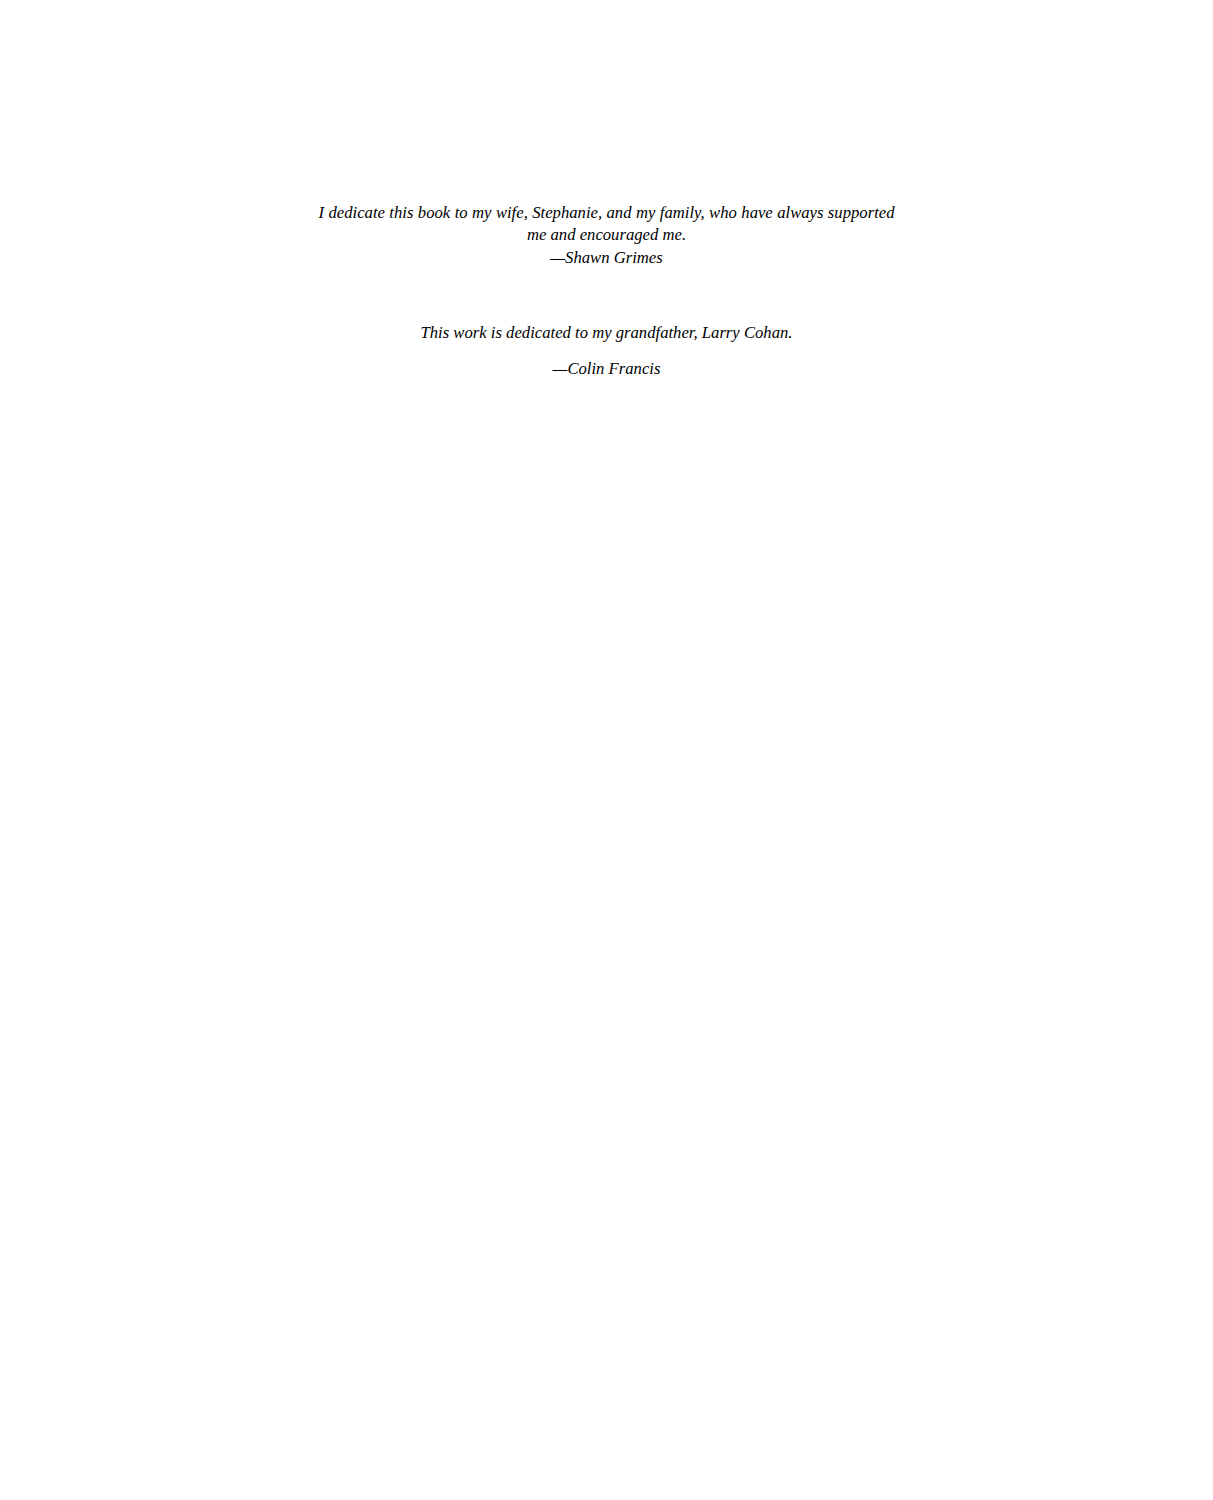I dedicate this book to my wife, Stephanie, and my family, who have always supported me and encouraged me.
—Shawn Grimes
This work is dedicated to my grandfather, Larry Cohan.
—Colin Francis